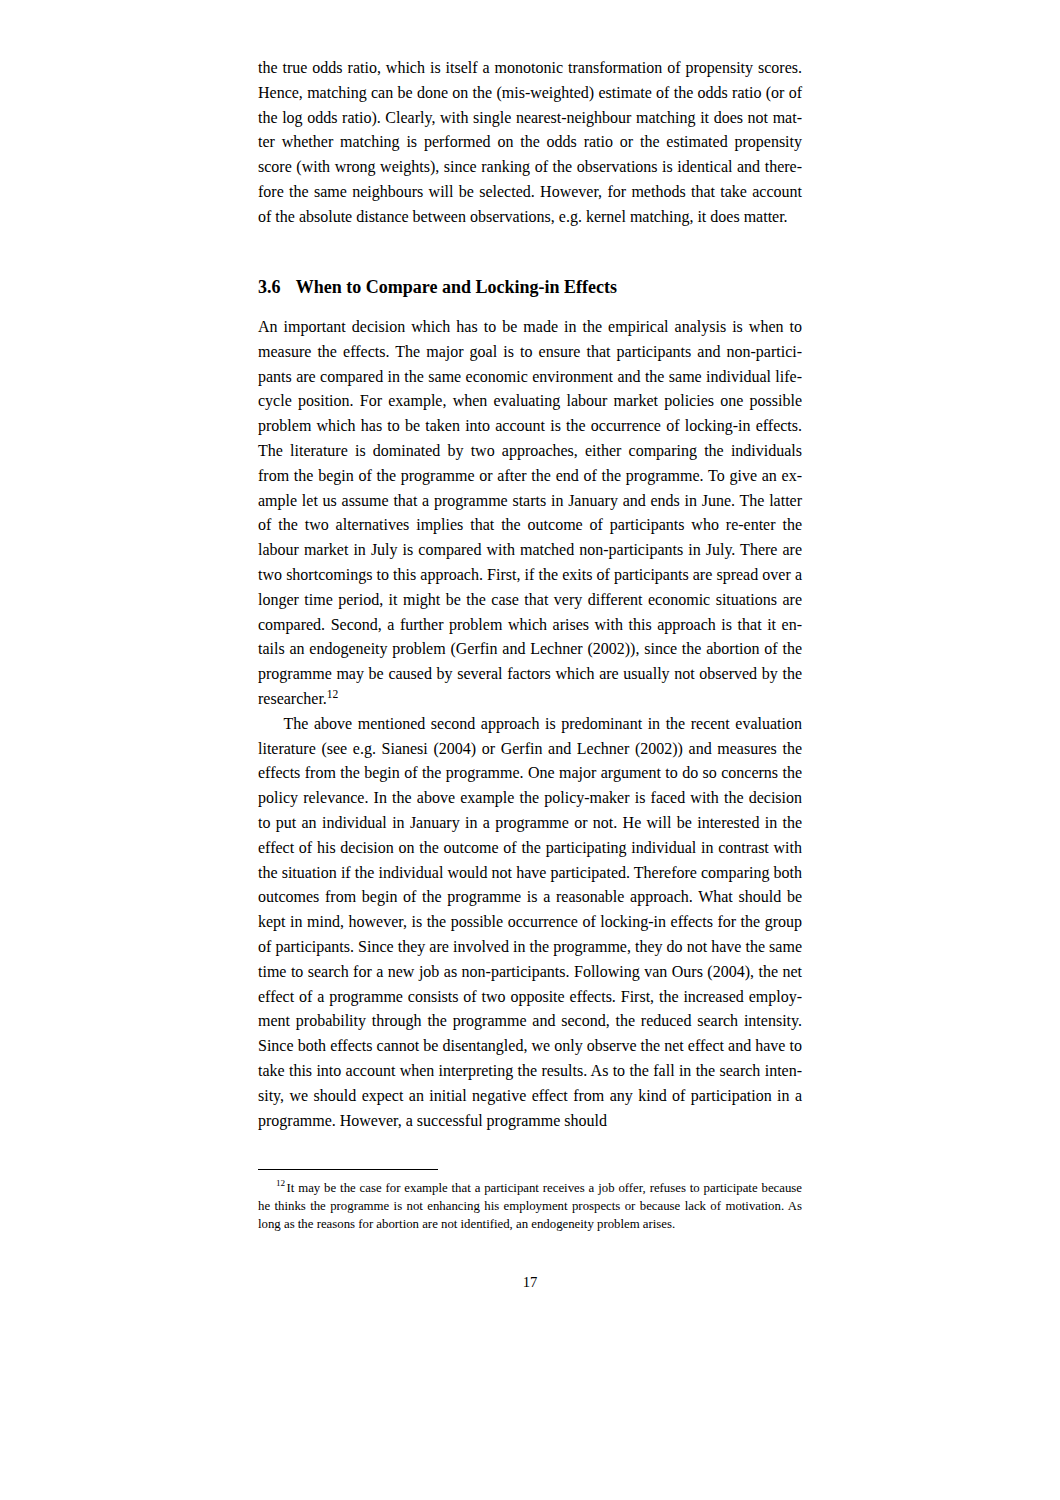the true odds ratio, which is itself a monotonic transformation of propensity scores. Hence, matching can be done on the (mis-weighted) estimate of the odds ratio (or of the log odds ratio). Clearly, with single nearest-neighbour matching it does not matter whether matching is performed on the odds ratio or the estimated propensity score (with wrong weights), since ranking of the observations is identical and therefore the same neighbours will be selected. However, for methods that take account of the absolute distance between observations, e.g. kernel matching, it does matter.
3.6 When to Compare and Locking-in Effects
An important decision which has to be made in the empirical analysis is when to measure the effects. The major goal is to ensure that participants and non-participants are compared in the same economic environment and the same individual lifecycle position. For example, when evaluating labour market policies one possible problem which has to be taken into account is the occurrence of locking-in effects. The literature is dominated by two approaches, either comparing the individuals from the begin of the programme or after the end of the programme. To give an example let us assume that a programme starts in January and ends in June. The latter of the two alternatives implies that the outcome of participants who re-enter the labour market in July is compared with matched non-participants in July. There are two shortcomings to this approach. First, if the exits of participants are spread over a longer time period, it might be the case that very different economic situations are compared. Second, a further problem which arises with this approach is that it entails an endogeneity problem (Gerfin and Lechner (2002)), since the abortion of the programme may be caused by several factors which are usually not observed by the researcher.12
The above mentioned second approach is predominant in the recent evaluation literature (see e.g. Sianesi (2004) or Gerfin and Lechner (2002)) and measures the effects from the begin of the programme. One major argument to do so concerns the policy relevance. In the above example the policy-maker is faced with the decision to put an individual in January in a programme or not. He will be interested in the effect of his decision on the outcome of the participating individual in contrast with the situation if the individual would not have participated. Therefore comparing both outcomes from begin of the programme is a reasonable approach. What should be kept in mind, however, is the possible occurrence of locking-in effects for the group of participants. Since they are involved in the programme, they do not have the same time to search for a new job as non-participants. Following van Ours (2004), the net effect of a programme consists of two opposite effects. First, the increased employment probability through the programme and second, the reduced search intensity. Since both effects cannot be disentangled, we only observe the net effect and have to take this into account when interpreting the results. As to the fall in the search intensity, we should expect an initial negative effect from any kind of participation in a programme. However, a successful programme should
12It may be the case for example that a participant receives a job offer, refuses to participate because he thinks the programme is not enhancing his employment prospects or because lack of motivation. As long as the reasons for abortion are not identified, an endogeneity problem arises.
17